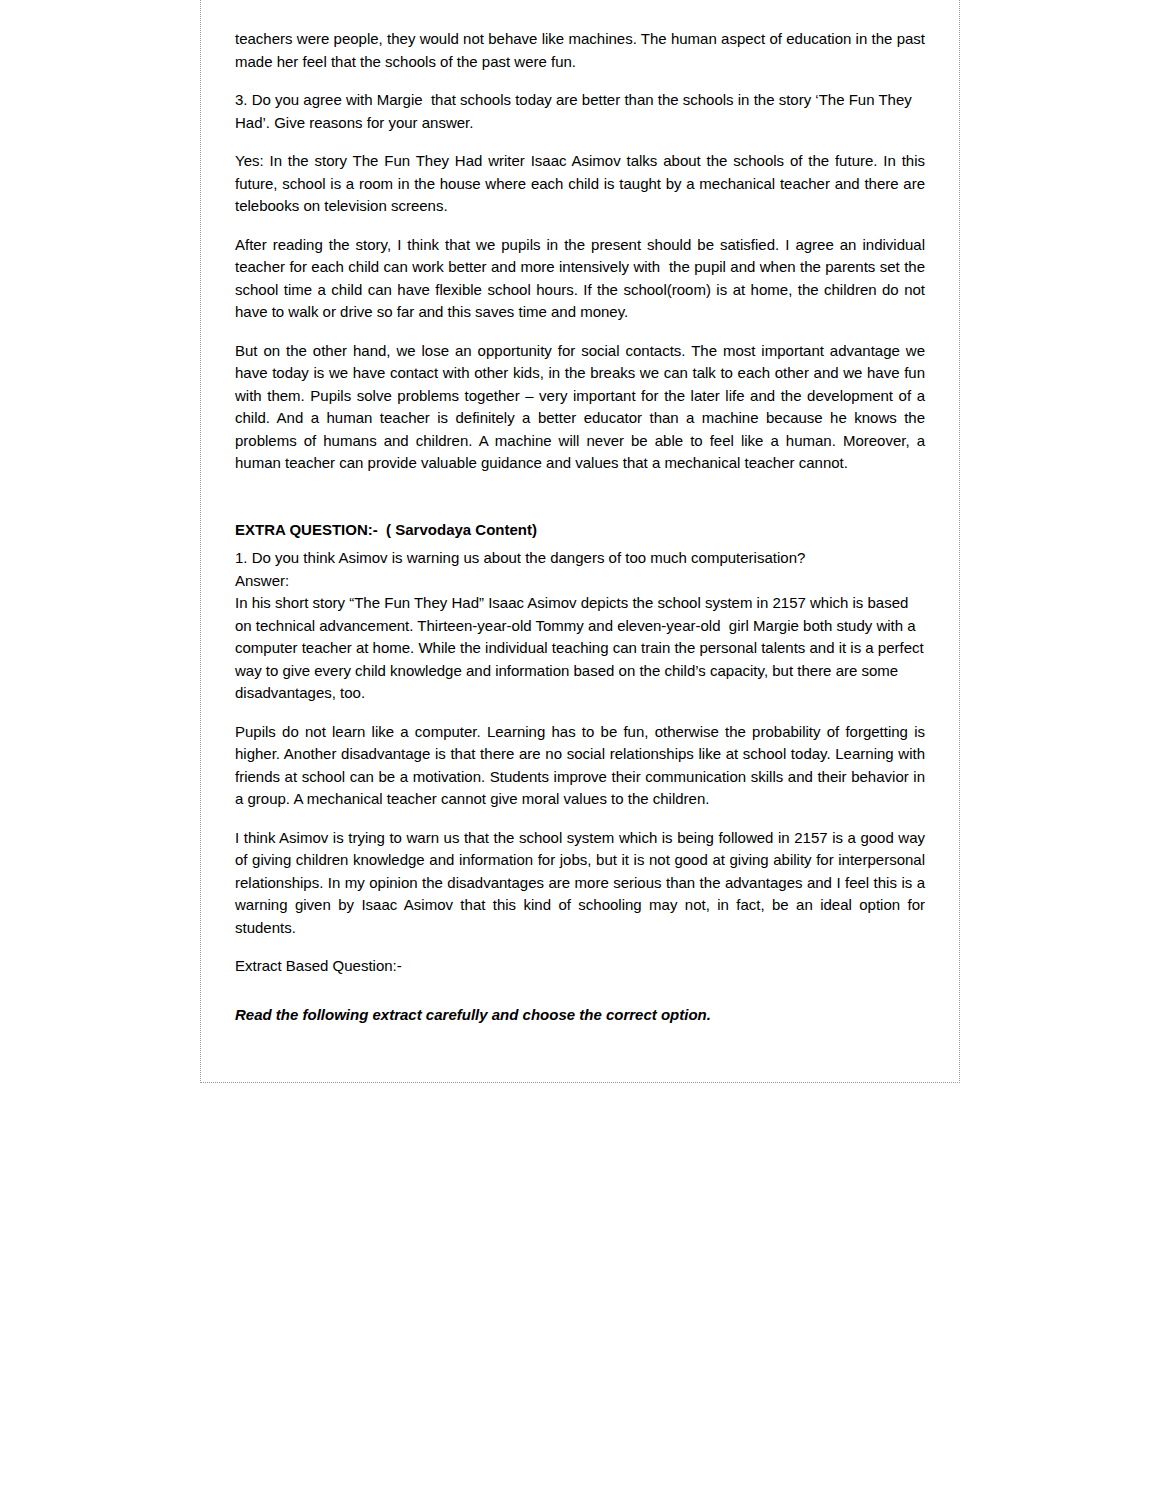teachers were people, they would not behave like machines. The human aspect of education in the past made her feel that the schools of the past were fun.
3. Do you agree with Margie that schools today are better than the schools in the story ‘The Fun They Had’. Give reasons for your answer.
Yes: In the story The Fun They Had writer Isaac Asimov talks about the schools of the future. In this future, school is a room in the house where each child is taught by a mechanical teacher and there are telebooks on television screens.
After reading the story, I think that we pupils in the present should be satisfied. I agree an individual teacher for each child can work better and more intensively with the pupil and when the parents set the school time a child can have flexible school hours. If the school(room) is at home, the children do not have to walk or drive so far and this saves time and money.
But on the other hand, we lose an opportunity for social contacts. The most important advantage we have today is we have contact with other kids, in the breaks we can talk to each other and we have fun with them. Pupils solve problems together – very important for the later life and the development of a child. And a human teacher is definitely a better educator than a machine because he knows the problems of humans and children. A machine will never be able to feel like a human. Moreover, a human teacher can provide valuable guidance and values that a mechanical teacher cannot.
EXTRA QUESTION:- ( Sarvodaya Content)
1. Do you think Asimov is warning us about the dangers of too much computerisation?
Answer:
In his short story “The Fun They Had” Isaac Asimov depicts the school system in 2157 which is based on technical advancement. Thirteen-year-old Tommy and eleven-year-old girl Margie both study with a computer teacher at home. While the individual teaching can train the personal talents and it is a perfect way to give every child knowledge and information based on the child’s capacity, but there are some disadvantages, too.
Pupils do not learn like a computer. Learning has to be fun, otherwise the probability of forgetting is higher. Another disadvantage is that there are no social relationships like at school today. Learning with friends at school can be a motivation. Students improve their communication skills and their behavior in a group. A mechanical teacher cannot give moral values to the children.
I think Asimov is trying to warn us that the school system which is being followed in 2157 is a good way of giving children knowledge and information for jobs, but it is not good at giving ability for interpersonal relationships. In my opinion the disadvantages are more serious than the advantages and I feel this is a warning given by Isaac Asimov that this kind of schooling may not, in fact, be an ideal option for students.
Extract Based Question:-
Read the following extract carefully and choose the correct option.